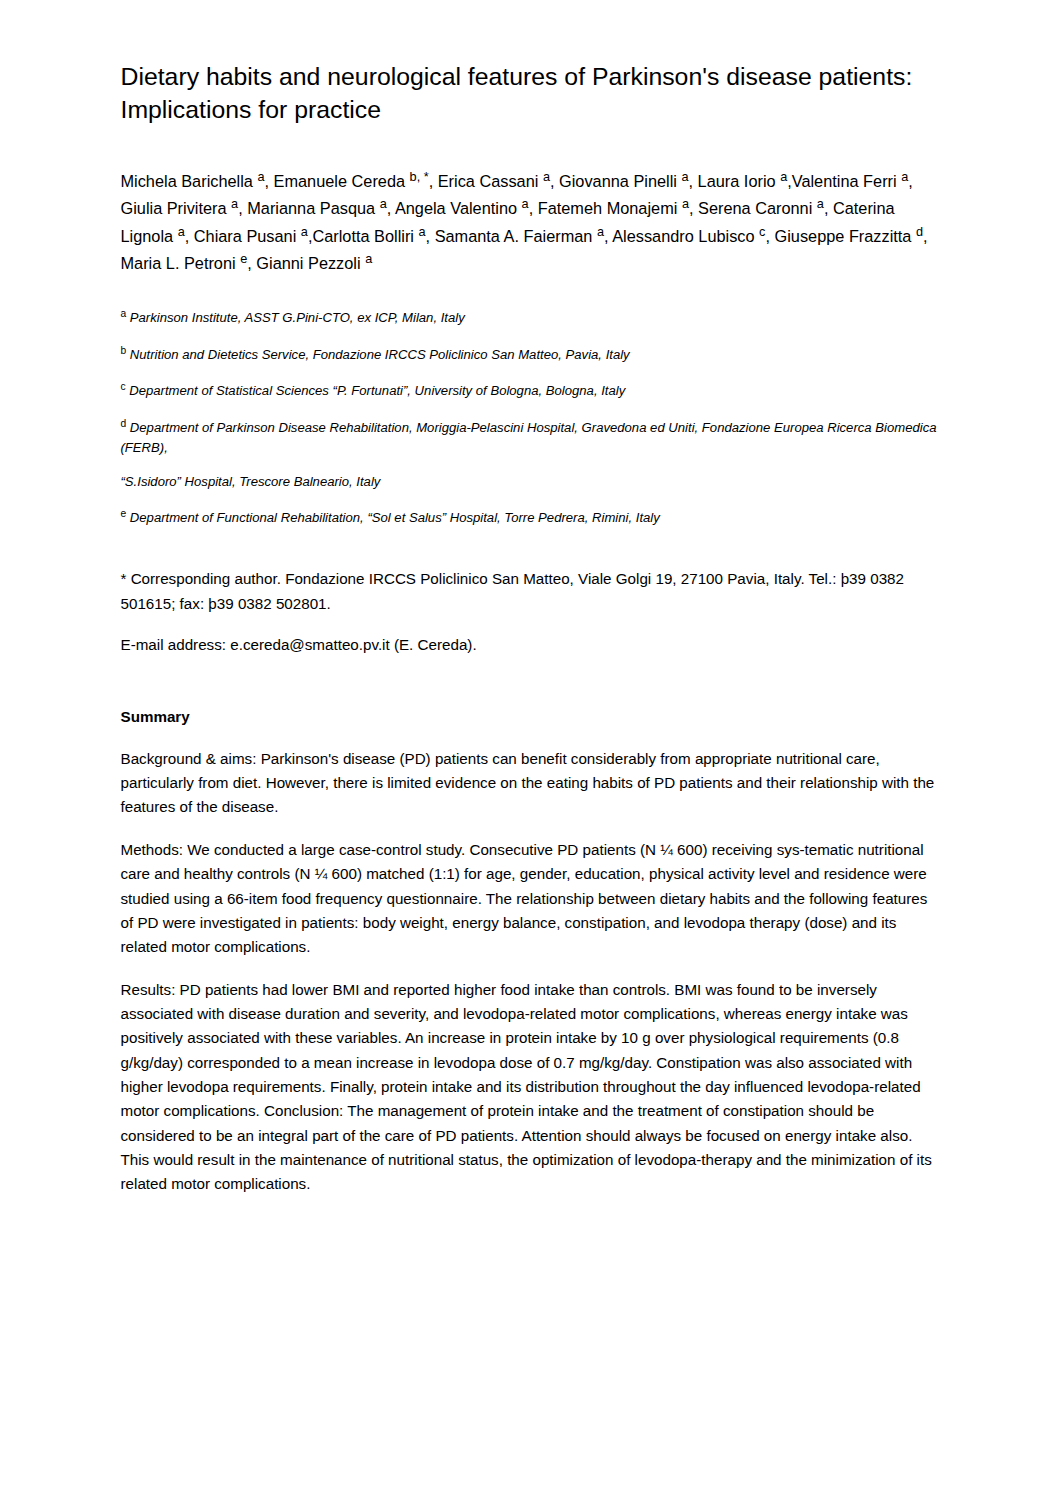Dietary habits and neurological features of Parkinson's disease patients: Implications for practice
Michela Barichella a, Emanuele Cereda b, *, Erica Cassani a, Giovanna Pinelli a, Laura Iorio a,Valentina Ferri a, Giulia Privitera a, Marianna Pasqua a, Angela Valentino a, Fatemeh Monajemi a, Serena Caronni a, Caterina Lignola a, Chiara Pusani a,Carlotta Bolliri a, Samanta A. Faierman a, Alessandro Lubisco c, Giuseppe Frazzitta d, Maria L. Petroni e, Gianni Pezzoli a
a Parkinson Institute, ASST G.Pini-CTO, ex ICP, Milan, Italy
b Nutrition and Dietetics Service, Fondazione IRCCS Policlinico San Matteo, Pavia, Italy
c Department of Statistical Sciences “P. Fortunati”, University of Bologna, Bologna, Italy
d Department of Parkinson Disease Rehabilitation, Moriggia-Pelascini Hospital, Gravedona ed Uniti, Fondazione Europea Ricerca Biomedica (FERB),
“S.Isidoro” Hospital, Trescore Balneario, Italy
e Department of Functional Rehabilitation, “Sol et Salus” Hospital, Torre Pedrera, Rimini, Italy
* Corresponding author. Fondazione IRCCS Policlinico San Matteo, Viale Golgi 19, 27100 Pavia, Italy. Tel.: þ39 0382 501615; fax: þ39 0382 502801.
E-mail address: e.cereda@smatteo.pv.it (E. Cereda).
Summary
Background & aims: Parkinson's disease (PD) patients can benefit considerably from appropriate nutritional care, particularly from diet. However, there is limited evidence on the eating habits of PD patients and their relationship with the features of the disease.
Methods: We conducted a large case-control study. Consecutive PD patients (N ¼ 600) receiving sys-tematic nutritional care and healthy controls (N ¼ 600) matched (1:1) for age, gender, education, physical activity level and residence were studied using a 66-item food frequency questionnaire. The relationship between dietary habits and the following features of PD were investigated in patients: body weight, energy balance, constipation, and levodopa therapy (dose) and its related motor complications.
Results: PD patients had lower BMI and reported higher food intake than controls. BMI was found to be inversely associated with disease duration and severity, and levodopa-related motor complications, whereas energy intake was positively associated with these variables. An increase in protein intake by 10 g over physiological requirements (0.8 g/kg/day) corresponded to a mean increase in levodopa dose of 0.7 mg/kg/day. Constipation was also associated with higher levodopa requirements. Finally, protein intake and its distribution throughout the day influenced levodopa-related motor complications. Conclusion: The management of protein intake and the treatment of constipation should be considered to be an integral part of the care of PD patients. Attention should always be focused on energy intake also. This would result in the maintenance of nutritional status, the optimization of levodopa-therapy and the minimization of its related motor complications.